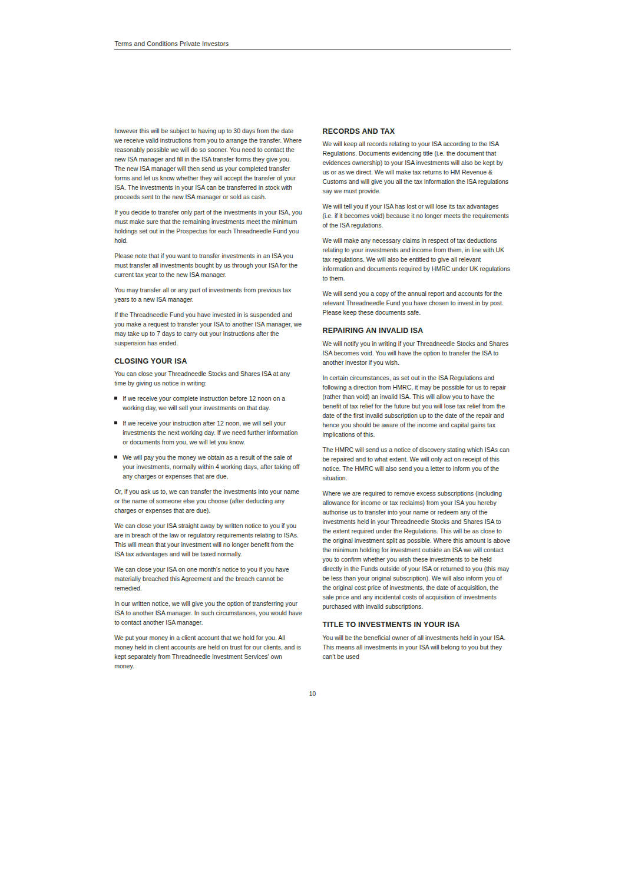Terms and Conditions Private Investors
however this will be subject to having up to 30 days from the date we receive valid instructions from you to arrange the transfer. Where reasonably possible we will do so sooner. You need to contact the new ISA manager and fill in the ISA transfer forms they give you. The new ISA manager will then send us your completed transfer forms and let us know whether they will accept the transfer of your ISA. The investments in your ISA can be transferred in stock with proceeds sent to the new ISA manager or sold as cash.
If you decide to transfer only part of the investments in your ISA, you must make sure that the remaining investments meet the minimum holdings set out in the Prospectus for each Threadneedle Fund you hold.
Please note that if you want to transfer investments in an ISA you must transfer all investments bought by us through your ISA for the current tax year to the new ISA manager.
You may transfer all or any part of investments from previous tax years to a new ISA manager.
If the Threadneedle Fund you have invested in is suspended and you make a request to transfer your ISA to another ISA manager, we may take up to 7 days to carry out your instructions after the suspension has ended.
Closing your ISA
You can close your Threadneedle Stocks and Shares ISA at any time by giving us notice in writing:
If we receive your complete instruction before 12 noon on a working day, we will sell your investments on that day.
If we receive your instruction after 12 noon, we will sell your investments the next working day. If we need further information or documents from you, we will let you know.
We will pay you the money we obtain as a result of the sale of your investments, normally within 4 working days, after taking off any charges or expenses that are due.
Or, if you ask us to, we can transfer the investments into your name or the name of someone else you choose (after deducting any charges or expenses that are due).
We can close your ISA straight away by written notice to you if you are in breach of the law or regulatory requirements relating to ISAs. This will mean that your investment will no longer benefit from the ISA tax advantages and will be taxed normally.
We can close your ISA on one month's notice to you if you have materially breached this Agreement and the breach cannot be remedied.
In our written notice, we will give you the option of transferring your ISA to another ISA manager. In such circumstances, you would have to contact another ISA manager.
We put your money in a client account that we hold for you. All money held in client accounts are held on trust for our clients, and is kept separately from Threadneedle Investment Services' own money.
Records and tax
We will keep all records relating to your ISA according to the ISA Regulations. Documents evidencing title (i.e. the document that evidences ownership) to your ISA investments will also be kept by us or as we direct. We will make tax returns to HM Revenue & Customs and will give you all the tax information the ISA regulations say we must provide.
We will tell you if your ISA has lost or will lose its tax advantages (i.e. if it becomes void) because it no longer meets the requirements of the ISA regulations.
We will make any necessary claims in respect of tax deductions relating to your investments and income from them, in line with UK tax regulations. We will also be entitled to give all relevant information and documents required by HMRC under UK regulations to them.
We will send you a copy of the annual report and accounts for the relevant Threadneedle Fund you have chosen to invest in by post. Please keep these documents safe.
Repairing an invalid ISA
We will notify you in writing if your Threadneedle Stocks and Shares ISA becomes void. You will have the option to transfer the ISA to another investor if you wish.
In certain circumstances, as set out in the ISA Regulations and following a direction from HMRC, it may be possible for us to repair (rather than void) an invalid ISA. This will allow you to have the benefit of tax relief for the future but you will lose tax relief from the date of the first invalid subscription up to the date of the repair and hence you should be aware of the income and capital gains tax implications of this.
The HMRC will send us a notice of discovery stating which ISAs can be repaired and to what extent. We will only act on receipt of this notice. The HMRC will also send you a letter to inform you of the situation.
Where we are required to remove excess subscriptions (including allowance for income or tax reclaims) from your ISA you hereby authorise us to transfer into your name or redeem any of the investments held in your Threadneedle Stocks and Shares ISA to the extent required under the Regulations. This will be as close to the original investment split as possible. Where this amount is above the minimum holding for investment outside an ISA we will contact you to confirm whether you wish these investments to be held directly in the Funds outside of your ISA or returned to you (this may be less than your original subscription). We will also inform you of the original cost price of investments, the date of acquisition, the sale price and any incidental costs of acquisition of investments purchased with invalid subscriptions.
Title to investments in your ISA
You will be the beneficial owner of all investments held in your ISA. This means all investments in your ISA will belong to you but they can't be used
10